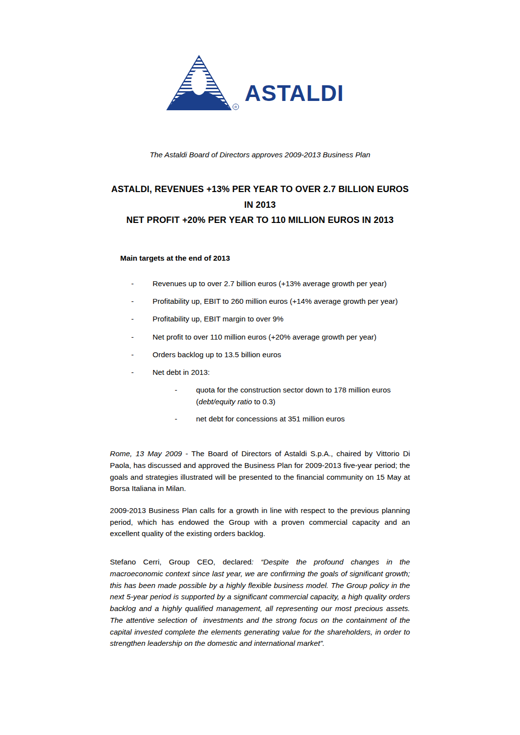R ASTALDI
The Astaldi Board of Directors approves 2009-2013 Business Plan
ASTALDI, REVENUES +13% PER YEAR TO OVER 2.7 BILLION EUROS IN 2013
NET PROFIT +20% PER YEAR TO 110 MILLION EUROS IN 2013
Main targets at the end of 2013
Revenues up to over 2.7 billion euros (+13% average growth per year)
Profitability up, EBIT to 260 million euros (+14% average growth per year)
Profitability up, EBIT margin to over 9%
Net profit to over 110 million euros (+20% average growth per year)
Orders backlog up to 13.5 billion euros
Net debt in 2013:
quota for the construction sector down to 178 million euros (debt/equity ratio to 0.3)
net debt for concessions at 351 million euros
Rome, 13 May 2009 - The Board of Directors of Astaldi S.p.A., chaired by Vittorio Di Paola, has discussed and approved the Business Plan for 2009-2013 five-year period; the goals and strategies illustrated will be presented to the financial community on 15 May at Borsa Italiana in Milan.
2009-2013 Business Plan calls for a growth in line with respect to the previous planning period, which has endowed the Group with a proven commercial capacity and an excellent quality of the existing orders backlog.
Stefano Cerri, Group CEO, declared: “Despite the profound changes in the macroeconomic context since last year, we are confirming the goals of significant growth; this has been made possible by a highly flexible business model. The Group policy in the next 5-year period is supported by a significant commercial capacity, a high quality orders backlog and a highly qualified management, all representing our most precious assets. The attentive selection of investments and the strong focus on the containment of the capital invested complete the elements generating value for the shareholders, in order to strengthen leadership on the domestic and international market”.